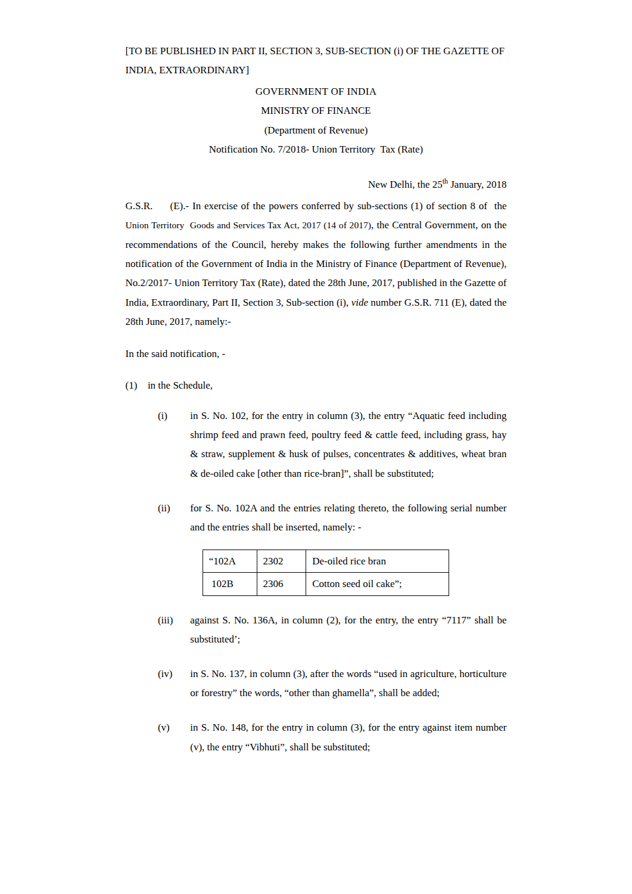[TO BE PUBLISHED IN PART II, SECTION 3, SUB-SECTION (i) OF THE GAZETTE OF INDIA, EXTRAORDINARY]
GOVERNMENT OF INDIA
MINISTRY OF FINANCE
(Department of Revenue)
Notification No. 7/2018- Union Territory Tax (Rate)
New Delhi, the 25th January, 2018
G.S.R. (E).- In exercise of the powers conferred by sub-sections (1) of section 8 of the Union Territory Goods and Services Tax Act, 2017 (14 of 2017), the Central Government, on the recommendations of the Council, hereby makes the following further amendments in the notification of the Government of India in the Ministry of Finance (Department of Revenue), No.2/2017- Union Territory Tax (Rate), dated the 28th June, 2017, published in the Gazette of India, Extraordinary, Part II, Section 3, Sub-section (i), vide number G.S.R. 711 (E), dated the 28th June, 2017, namely:-
In the said notification, -
(1) in the Schedule,
(i) in S. No. 102, for the entry in column (3), the entry “Aquatic feed including shrimp feed and prawn feed, poultry feed & cattle feed, including grass, hay & straw, supplement & husk of pulses, concentrates & additives, wheat bran & de-oiled cake [other than rice-bran]”, shall be substituted;
(ii) for S. No. 102A and the entries relating thereto, the following serial number and the entries shall be inserted, namely: -
| “102A | 2302 | De-oiled rice bran |
| 102B | 2306 | Cotton seed oil cake”; |
(iii) against S. No. 136A, in column (2), for the entry, the entry “7117” shall be substituted’;
(iv) in S. No. 137, in column (3), after the words “used in agriculture, horticulture or forestry” the words, “other than ghamella”, shall be added;
(v) in S. No. 148, for the entry in column (3), for the entry against item number (v), the entry “Vibhuti”, shall be substituted;